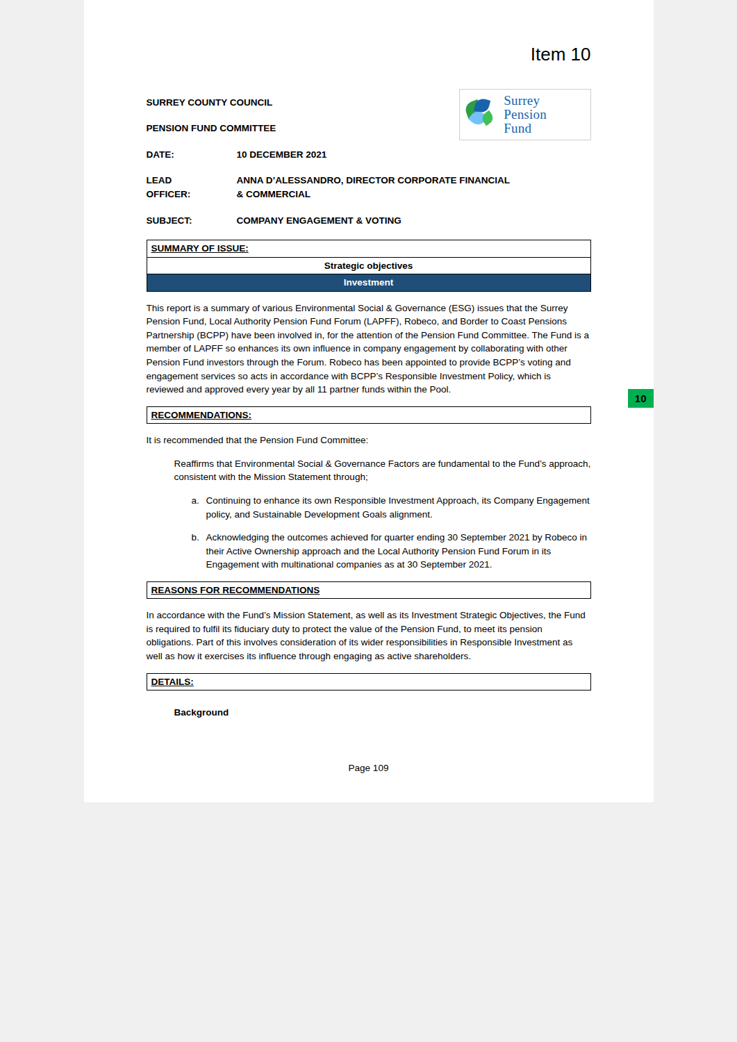Item 10
Surrey Pension Fund
| SURREY COUNTY COUNCIL |
| PENSION FUND COMMITTEE |
| DATE: | 10 DECEMBER 2021 |
| LEAD OFFICER: | ANNA D’ALESSANDRO, DIRECTOR CORPORATE FINANCIAL & COMMERCIAL |
| SUBJECT: | COMPANY ENGAGEMENT & VOTING |
SUMMARY OF ISSUE:
Strategic objectives
Investment
This report is a summary of various Environmental Social & Governance (ESG) issues that the Surrey Pension Fund, Local Authority Pension Fund Forum (LAPFF), Robeco, and Border to Coast Pensions Partnership (BCPP) have been involved in, for the attention of the Pension Fund Committee. The Fund is a member of LAPFF so enhances its own influence in company engagement by collaborating with other Pension Fund investors through the Forum. Robeco has been appointed to provide BCPP’s voting and engagement services so acts in accordance with BCPP’s Responsible Investment Policy, which is reviewed and approved every year by all 11 partner funds within the Pool.
RECOMMENDATIONS:
It is recommended that the Pension Fund Committee:
Reaffirms that Environmental Social & Governance Factors are fundamental to the Fund’s approach, consistent with the Mission Statement through;
Continuing to enhance its own Responsible Investment Approach, its Company Engagement policy, and Sustainable Development Goals alignment.
Acknowledging the outcomes achieved for quarter ending 30 September 2021 by Robeco in their Active Ownership approach and the Local Authority Pension Fund Forum in its Engagement with multinational companies as at 30 September 2021.
REASONS FOR RECOMMENDATIONS
In accordance with the Fund’s Mission Statement, as well as its Investment Strategic Objectives, the Fund is required to fulfil its fiduciary duty to protect the value of the Pension Fund, to meet its pension obligations. Part of this involves consideration of its wider responsibilities in Responsible Investment as well as how it exercises its influence through engaging as active shareholders.
DETAILS:
Background
10
Page 109